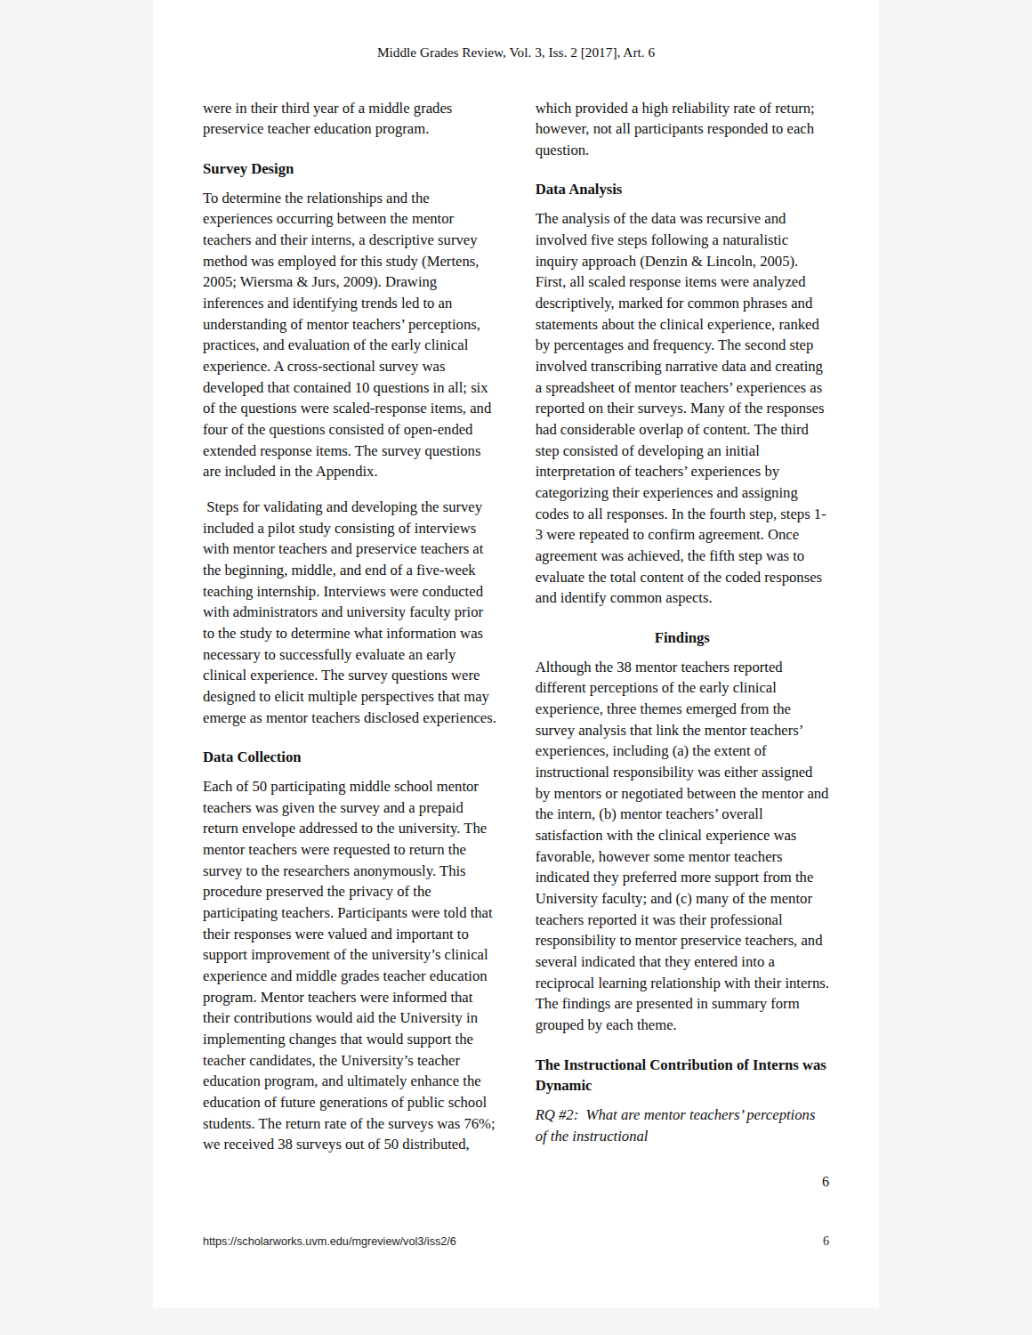Middle Grades Review, Vol. 3, Iss. 2 [2017], Art. 6
were in their third year of a middle grades preservice teacher education program.
Survey Design
To determine the relationships and the experiences occurring between the mentor teachers and their interns, a descriptive survey method was employed for this study (Mertens, 2005; Wiersma & Jurs, 2009). Drawing inferences and identifying trends led to an understanding of mentor teachers’ perceptions, practices, and evaluation of the early clinical experience. A cross-sectional survey was developed that contained 10 questions in all; six of the questions were scaled-response items, and four of the questions consisted of open-ended extended response items. The survey questions are included in the Appendix.
Steps for validating and developing the survey included a pilot study consisting of interviews with mentor teachers and preservice teachers at the beginning, middle, and end of a five-week teaching internship. Interviews were conducted with administrators and university faculty prior to the study to determine what information was necessary to successfully evaluate an early clinical experience. The survey questions were designed to elicit multiple perspectives that may emerge as mentor teachers disclosed experiences.
Data Collection
Each of 50 participating middle school mentor teachers was given the survey and a prepaid return envelope addressed to the university. The mentor teachers were requested to return the survey to the researchers anonymously. This procedure preserved the privacy of the participating teachers. Participants were told that their responses were valued and important to support improvement of the university’s clinical experience and middle grades teacher education program. Mentor teachers were informed that their contributions would aid the University in implementing changes that would support the teacher candidates, the University’s teacher education program, and ultimately enhance the education of future generations of public school students. The return rate of the surveys was 76%; we received 38 surveys out of 50 distributed, which provided a high reliability rate of return; however, not all participants responded to each question.
Data Analysis
The analysis of the data was recursive and involved five steps following a naturalistic inquiry approach (Denzin & Lincoln, 2005). First, all scaled response items were analyzed descriptively, marked for common phrases and statements about the clinical experience, ranked by percentages and frequency. The second step involved transcribing narrative data and creating a spreadsheet of mentor teachers’ experiences as reported on their surveys. Many of the responses had considerable overlap of content. The third step consisted of developing an initial interpretation of teachers’ experiences by categorizing their experiences and assigning codes to all responses. In the fourth step, steps 1-3 were repeated to confirm agreement. Once agreement was achieved, the fifth step was to evaluate the total content of the coded responses and identify common aspects.
Findings
Although the 38 mentor teachers reported different perceptions of the early clinical experience, three themes emerged from the survey analysis that link the mentor teachers’ experiences, including (a) the extent of instructional responsibility was either assigned by mentors or negotiated between the mentor and the intern, (b) mentor teachers’ overall satisfaction with the clinical experience was favorable, however some mentor teachers indicated they preferred more support from the University faculty; and (c) many of the mentor teachers reported it was their professional responsibility to mentor preservice teachers, and several indicated that they entered into a reciprocal learning relationship with their interns. The findings are presented in summary form grouped by each theme.
The Instructional Contribution of Interns was Dynamic
RQ #2: What are mentor teachers’ perceptions of the instructional
6
https://scholarworks.uvm.edu/mgreview/vol3/iss2/6 6